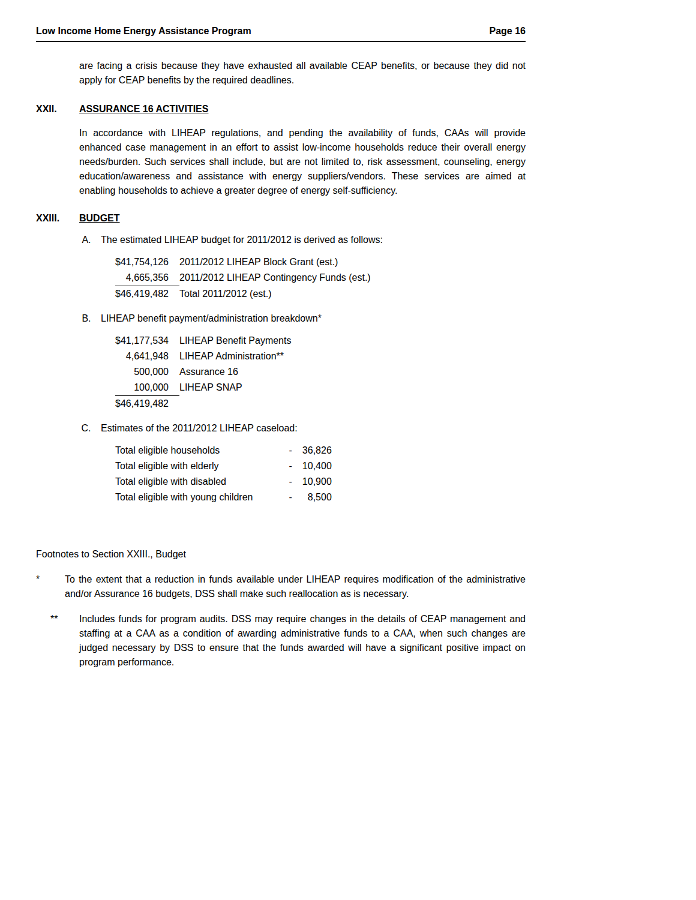Low Income Home Energy Assistance Program Page 16
are facing a crisis because they have exhausted all available CEAP benefits, or because they did not apply for CEAP benefits by the required deadlines.
XXII. ASSURANCE 16 ACTIVITIES
In accordance with LIHEAP regulations, and pending the availability of funds, CAAs will provide enhanced case management in an effort to assist low-income households reduce their overall energy needs/burden. Such services shall include, but are not limited to, risk assessment, counseling, energy education/awareness and assistance with energy suppliers/vendors. These services are aimed at enabling households to achieve a greater degree of energy self-sufficiency.
XXIII. BUDGET
The estimated LIHEAP budget for 2011/2012 is derived as follows:
| $41,754,126 | 2011/2012 LIHEAP Block Grant (est.) |
| 4,665,356 | 2011/2012 LIHEAP Contingency Funds (est.) |
| $46,419,482 | Total 2011/2012 (est.) |
LIHEAP benefit payment/administration breakdown*
| $41,177,534 | LIHEAP Benefit Payments |
| 4,641,948 | LIHEAP Administration** |
| 500,000 | Assurance 16 |
| 100,000 | LIHEAP SNAP |
| $46,419,482 | |
Estimates of the 2011/2012 LIHEAP caseload:
| Total eligible households | - | 36,826 |
| Total eligible with elderly | - | 10,400 |
| Total eligible with disabled | - | 10,900 |
| Total eligible with young children | - | 8,500 |
Footnotes to Section XXIII., Budget
* To the extent that a reduction in funds available under LIHEAP requires modification of the administrative and/or Assurance 16 budgets, DSS shall make such reallocation as is necessary.
** Includes funds for program audits. DSS may require changes in the details of CEAP management and staffing at a CAA as a condition of awarding administrative funds to a CAA, when such changes are judged necessary by DSS to ensure that the funds awarded will have a significant positive impact on program performance.